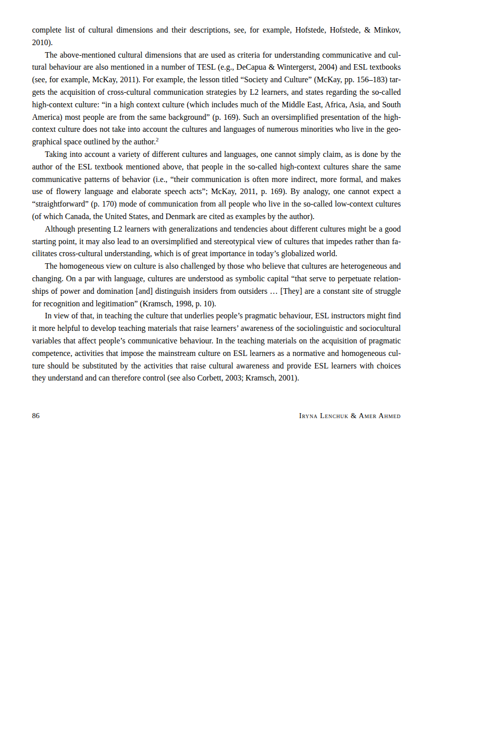complete list of cultural dimensions and their descriptions, see, for example, Hofstede, Hofstede, & Minkov, 2010).
The above-mentioned cultural dimensions that are used as criteria for understanding communicative and cultural behaviour are also mentioned in a number of TESL (e.g., DeCapua & Wintergerst, 2004) and ESL textbooks (see, for example, McKay, 2011). For example, the lesson titled “Society and Culture” (McKay, pp. 156–183) targets the acquisition of cross-cultural communication strategies by L2 learners, and states regarding the so-called high-context culture: “in a high context culture (which includes much of the Middle East, Africa, Asia, and South America) most people are from the same background” (p. 169). Such an oversimplified presentation of the high-context culture does not take into account the cultures and languages of numerous minorities who live in the geographical space outlined by the author.2
Taking into account a variety of different cultures and languages, one cannot simply claim, as is done by the author of the ESL textbook mentioned above, that people in the so-called high-context cultures share the same communicative patterns of behavior (i.e., “their communication is often more indirect, more formal, and makes use of flowery language and elaborate speech acts”; McKay, 2011, p. 169). By analogy, one cannot expect a “straightforward” (p. 170) mode of communication from all people who live in the so-called low-context cultures (of which Canada, the United States, and Denmark are cited as examples by the author).
Although presenting L2 learners with generalizations and tendencies about different cultures might be a good starting point, it may also lead to an oversimplified and stereotypical view of cultures that impedes rather than facilitates cross-cultural understanding, which is of great importance in today’s globalized world.
The homogeneous view on culture is also challenged by those who believe that cultures are heterogeneous and changing. On a par with language, cultures are understood as symbolic capital “that serve to perpetuate relationships of power and domination [and] distinguish insiders from outsiders … [They] are a constant site of struggle for recognition and legitimation” (Kramsch, 1998, p. 10).
In view of that, in teaching the culture that underlies people’s pragmatic behaviour, ESL instructors might find it more helpful to develop teaching materials that raise learners’ awareness of the sociolinguistic and sociocultural variables that affect people’s communicative behaviour. In the teaching materials on the acquisition of pragmatic competence, activities that impose the mainstream culture on ESL learners as a normative and homogeneous culture should be substituted by the activities that raise cultural awareness and provide ESL learners with choices they understand and can therefore control (see also Corbett, 2003; Kramsch, 2001).
86 Iryna Lenchuk & Amer Ahmed